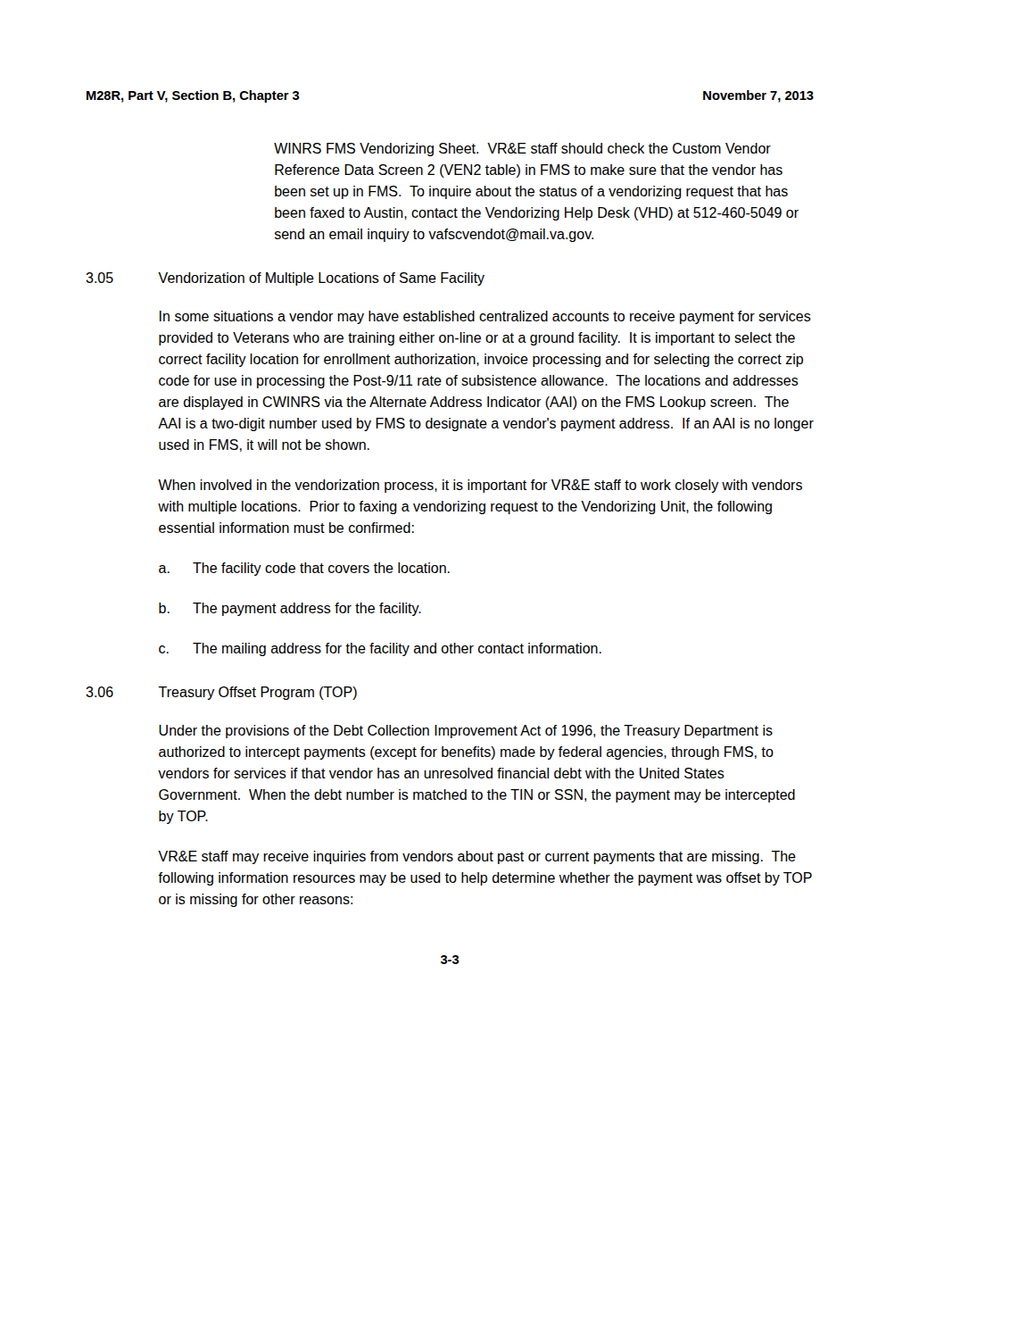M28R, Part V, Section B, Chapter 3 November 7, 2013
WINRS FMS Vendorizing Sheet. VR&E staff should check the Custom Vendor Reference Data Screen 2 (VEN2 table) in FMS to make sure that the vendor has been set up in FMS. To inquire about the status of a vendorizing request that has been faxed to Austin, contact the Vendorizing Help Desk (VHD) at 512-460-5049 or send an email inquiry to vafscvendot@mail.va.gov.
3.05 Vendorization of Multiple Locations of Same Facility
In some situations a vendor may have established centralized accounts to receive payment for services provided to Veterans who are training either on-line or at a ground facility. It is important to select the correct facility location for enrollment authorization, invoice processing and for selecting the correct zip code for use in processing the Post-9/11 rate of subsistence allowance. The locations and addresses are displayed in CWINRS via the Alternate Address Indicator (AAI) on the FMS Lookup screen. The AAI is a two-digit number used by FMS to designate a vendor's payment address. If an AAI is no longer used in FMS, it will not be shown.
When involved in the vendorization process, it is important for VR&E staff to work closely with vendors with multiple locations. Prior to faxing a vendorizing request to the Vendorizing Unit, the following essential information must be confirmed:
a. The facility code that covers the location.
b. The payment address for the facility.
c. The mailing address for the facility and other contact information.
3.06 Treasury Offset Program (TOP)
Under the provisions of the Debt Collection Improvement Act of 1996, the Treasury Department is authorized to intercept payments (except for benefits) made by federal agencies, through FMS, to vendors for services if that vendor has an unresolved financial debt with the United States Government. When the debt number is matched to the TIN or SSN, the payment may be intercepted by TOP.
VR&E staff may receive inquiries from vendors about past or current payments that are missing. The following information resources may be used to help determine whether the payment was offset by TOP or is missing for other reasons:
3-3